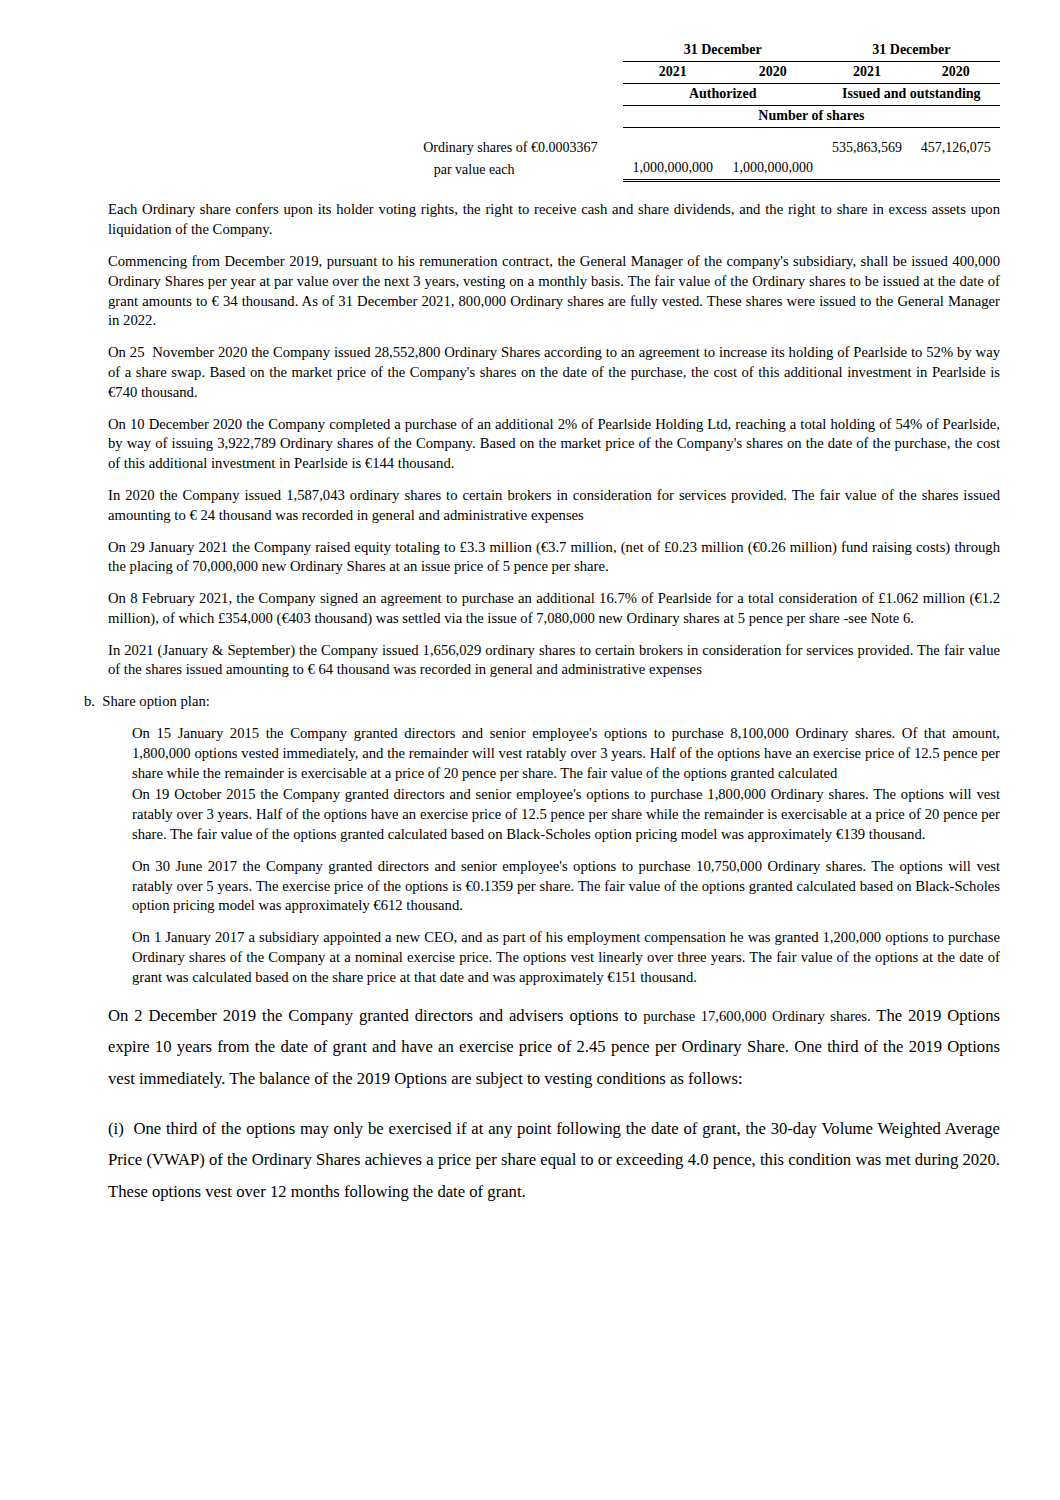| | 31 December | 31 December |
| | 2021 | 2020 | 2021 | 2020 |
| | Authorized | Issued and outstanding |
| | Number of shares |
| Ordinary shares of €0.0003367 | | | 535,863,569 | 457,126,075 |
| par value each | 1,000,000,000 | 1,000,000,000 | | |
Each Ordinary share confers upon its holder voting rights, the right to receive cash and share dividends, and the right to share in excess assets upon liquidation of the Company.
Commencing from December 2019, pursuant to his remuneration contract, the General Manager of the company's subsidiary, shall be issued 400,000 Ordinary Shares per year at par value over the next 3 years, vesting on a monthly basis. The fair value of the Ordinary shares to be issued at the date of grant amounts to € 34 thousand. As of 31 December 2021, 800,000 Ordinary shares are fully vested. These shares were issued to the General Manager in 2022.
On 25 November 2020 the Company issued 28,552,800 Ordinary Shares according to an agreement to increase its holding of Pearlside to 52% by way of a share swap. Based on the market price of the Company's shares on the date of the purchase, the cost of this additional investment in Pearlside is €740 thousand.
On 10 December 2020 the Company completed a purchase of an additional 2% of Pearlside Holding Ltd, reaching a total holding of 54% of Pearlside, by way of issuing 3,922,789 Ordinary shares of the Company. Based on the market price of the Company's shares on the date of the purchase, the cost of this additional investment in Pearlside is €144 thousand.
In 2020 the Company issued 1,587,043 ordinary shares to certain brokers in consideration for services provided. The fair value of the shares issued amounting to € 24 thousand was recorded in general and administrative expenses
On 29 January 2021 the Company raised equity totaling to £3.3 million (€3.7 million, (net of £0.23 million (€0.26 million) fund raising costs) through the placing of 70,000,000 new Ordinary Shares at an issue price of 5 pence per share.
On 8 February 2021, the Company signed an agreement to purchase an additional 16.7% of Pearlside for a total consideration of £1.062 million (€1.2 million), of which £354,000 (€403 thousand) was settled via the issue of 7,080,000 new Ordinary shares at 5 pence per share -see Note 6.
In 2021 (January & September) the Company issued 1,656,029 ordinary shares to certain brokers in consideration for services provided. The fair value of the shares issued amounting to € 64 thousand was recorded in general and administrative expenses
b. Share option plan:
On 15 January 2015 the Company granted directors and senior employee's options to purchase 8,100,000 Ordinary shares. Of that amount, 1,800,000 options vested immediately, and the remainder will vest ratably over 3 years. Half of the options have an exercise price of 12.5 pence per share while the remainder is exercisable at a price of 20 pence per share. The fair value of the options granted calculated
On 19 October 2015 the Company granted directors and senior employee's options to purchase 1,800,000 Ordinary shares. The options will vest ratably over 3 years. Half of the options have an exercise price of 12.5 pence per share while the remainder is exercisable at a price of 20 pence per share. The fair value of the options granted calculated based on Black-Scholes option pricing model was approximately €139 thousand.
On 30 June 2017 the Company granted directors and senior employee's options to purchase 10,750,000 Ordinary shares. The options will vest ratably over 5 years. The exercise price of the options is €0.1359 per share. The fair value of the options granted calculated based on Black-Scholes option pricing model was approximately €612 thousand.
On 1 January 2017 a subsidiary appointed a new CEO, and as part of his employment compensation he was granted 1,200,000 options to purchase Ordinary shares of the Company at a nominal exercise price. The options vest linearly over three years. The fair value of the options at the date of grant was calculated based on the share price at that date and was approximately €151 thousand.
On 2 December 2019 the Company granted directors and advisers options to purchase 17,600,000 Ordinary shares. The 2019 Options expire 10 years from the date of grant and have an exercise price of 2.45 pence per Ordinary Share. One third of the 2019 Options vest immediately. The balance of the 2019 Options are subject to vesting conditions as follows:
(i) One third of the options may only be exercised if at any point following the date of grant, the 30-day Volume Weighted Average Price (VWAP) of the Ordinary Shares achieves a price per share equal to or exceeding 4.0 pence, this condition was met during 2020. These options vest over 12 months following the date of grant.